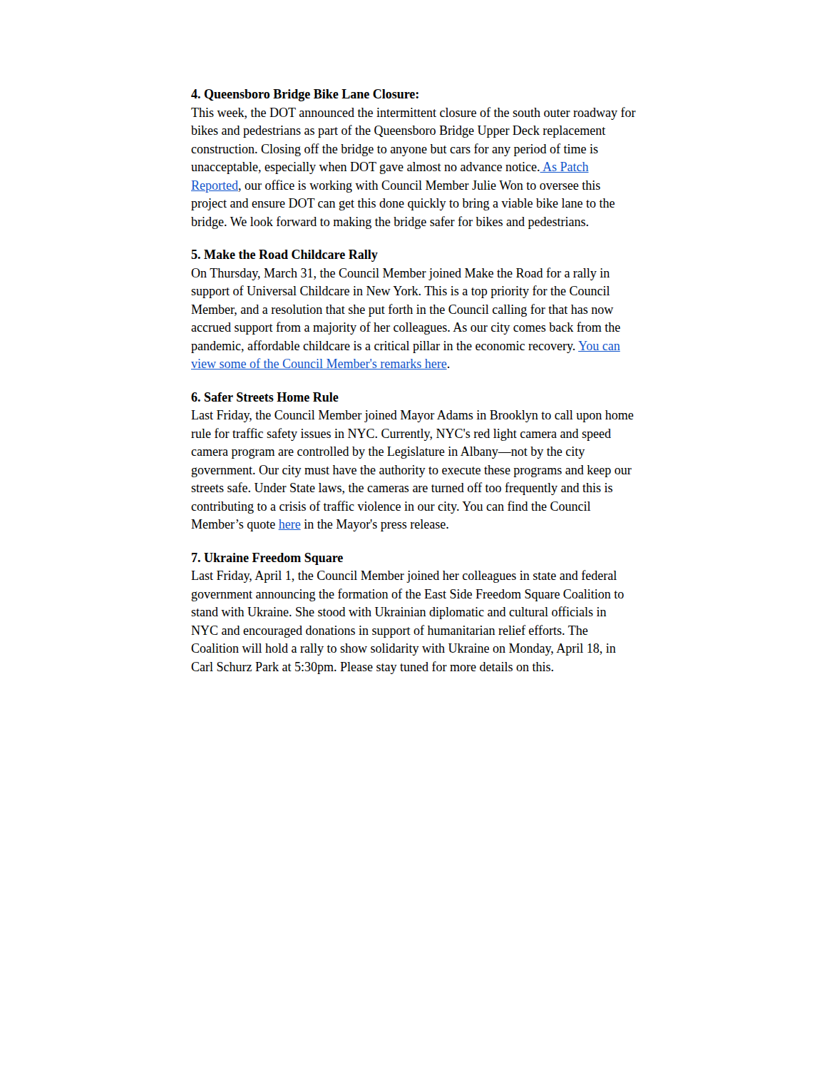4. Queensboro Bridge Bike Lane Closure:
This week, the DOT announced the intermittent closure of the south outer roadway for bikes and pedestrians as part of the Queensboro Bridge Upper Deck replacement construction. Closing off the bridge to anyone but cars for any period of time is unacceptable, especially when DOT gave almost no advance notice. As Patch Reported, our office is working with Council Member Julie Won to oversee this project and ensure DOT can get this done quickly to bring a viable bike lane to the bridge. We look forward to making the bridge safer for bikes and pedestrians.
5. Make the Road Childcare Rally
On Thursday, March 31, the Council Member joined Make the Road for a rally in support of Universal Childcare in New York. This is a top priority for the Council Member, and a resolution that she put forth in the Council calling for that has now accrued support from a majority of her colleagues. As our city comes back from the pandemic, affordable childcare is a critical pillar in the economic recovery. You can view some of the Council Member's remarks here.
6. Safer Streets Home Rule
Last Friday, the Council Member joined Mayor Adams in Brooklyn to call upon home rule for traffic safety issues in NYC. Currently, NYC's red light camera and speed camera program are controlled by the Legislature in Albany—not by the city government. Our city must have the authority to execute these programs and keep our streets safe. Under State laws, the cameras are turned off too frequently and this is contributing to a crisis of traffic violence in our city. You can find the Council Member’s quote here in the Mayor's press release.
7. Ukraine Freedom Square
Last Friday, April 1, the Council Member joined her colleagues in state and federal government announcing the formation of the East Side Freedom Square Coalition to stand with Ukraine. She stood with Ukrainian diplomatic and cultural officials in NYC and encouraged donations in support of humanitarian relief efforts. The Coalition will hold a rally to show solidarity with Ukraine on Monday, April 18, in Carl Schurz Park at 5:30pm. Please stay tuned for more details on this.